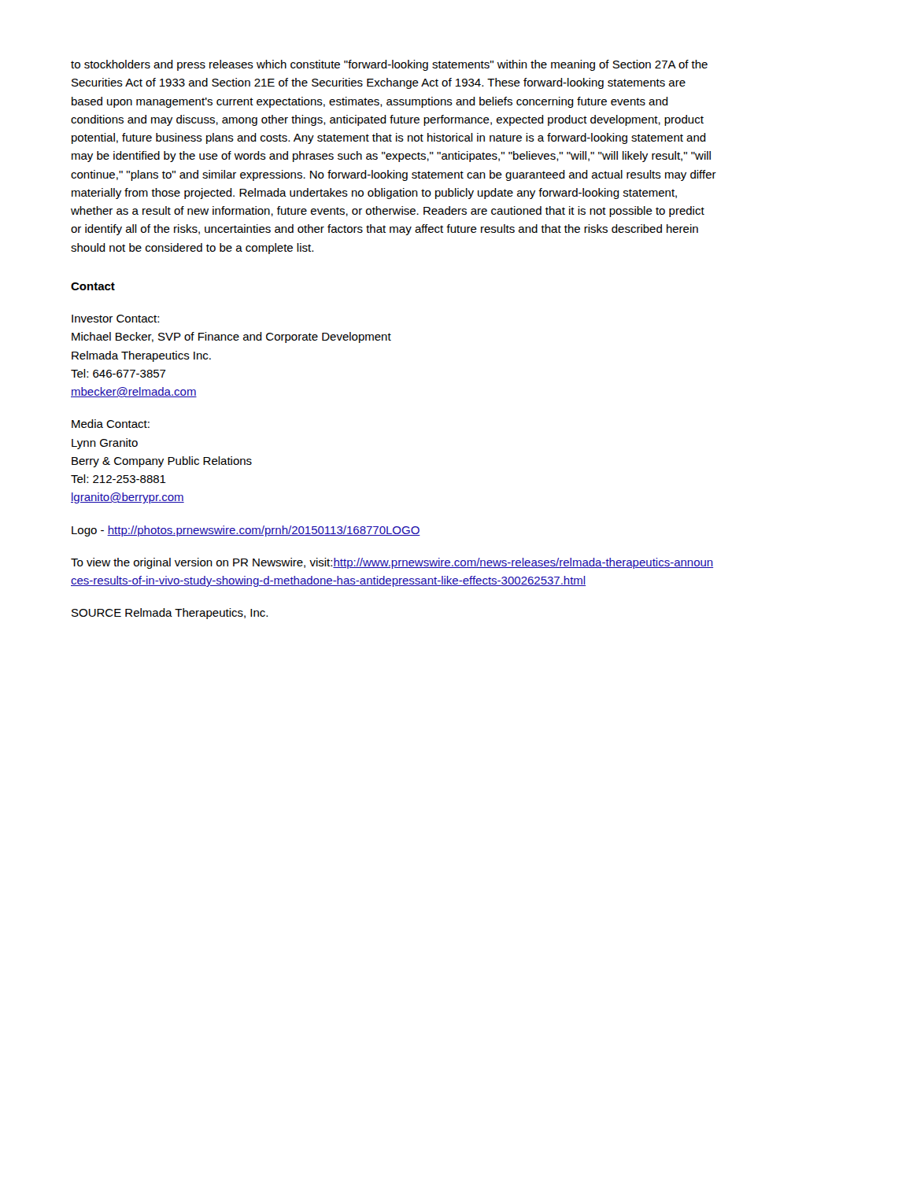to stockholders and press releases which constitute "forward-looking statements" within the meaning of Section 27A of the Securities Act of 1933 and Section 21E of the Securities Exchange Act of 1934. These forward-looking statements are based upon management's current expectations, estimates, assumptions and beliefs concerning future events and conditions and may discuss, among other things, anticipated future performance, expected product development, product potential, future business plans and costs. Any statement that is not historical in nature is a forward-looking statement and may be identified by the use of words and phrases such as "expects," "anticipates," "believes," "will," "will likely result," "will continue," "plans to" and similar expressions. No forward-looking statement can be guaranteed and actual results may differ materially from those projected. Relmada undertakes no obligation to publicly update any forward-looking statement, whether as a result of new information, future events, or otherwise. Readers are cautioned that it is not possible to predict or identify all of the risks, uncertainties and other factors that may affect future results and that the risks described herein should not be considered to be a complete list.
Contact
Investor Contact:
Michael Becker, SVP of Finance and Corporate Development
Relmada Therapeutics Inc.
Tel: 646-677-3857
mbecker@relmada.com
Media Contact:
Lynn Granito
Berry & Company Public Relations
Tel: 212-253-8881
lgranito@berrypr.com
Logo - http://photos.prnewswire.com/prnh/20150113/168770LOGO
To view the original version on PR Newswire, visit:http://www.prnewswire.com/news-releases/relmada-therapeutics-announces-results-of-in-vivo-study-showing-d-methadone-has-antidepressant-like-effects-300262537.html
SOURCE Relmada Therapeutics, Inc.